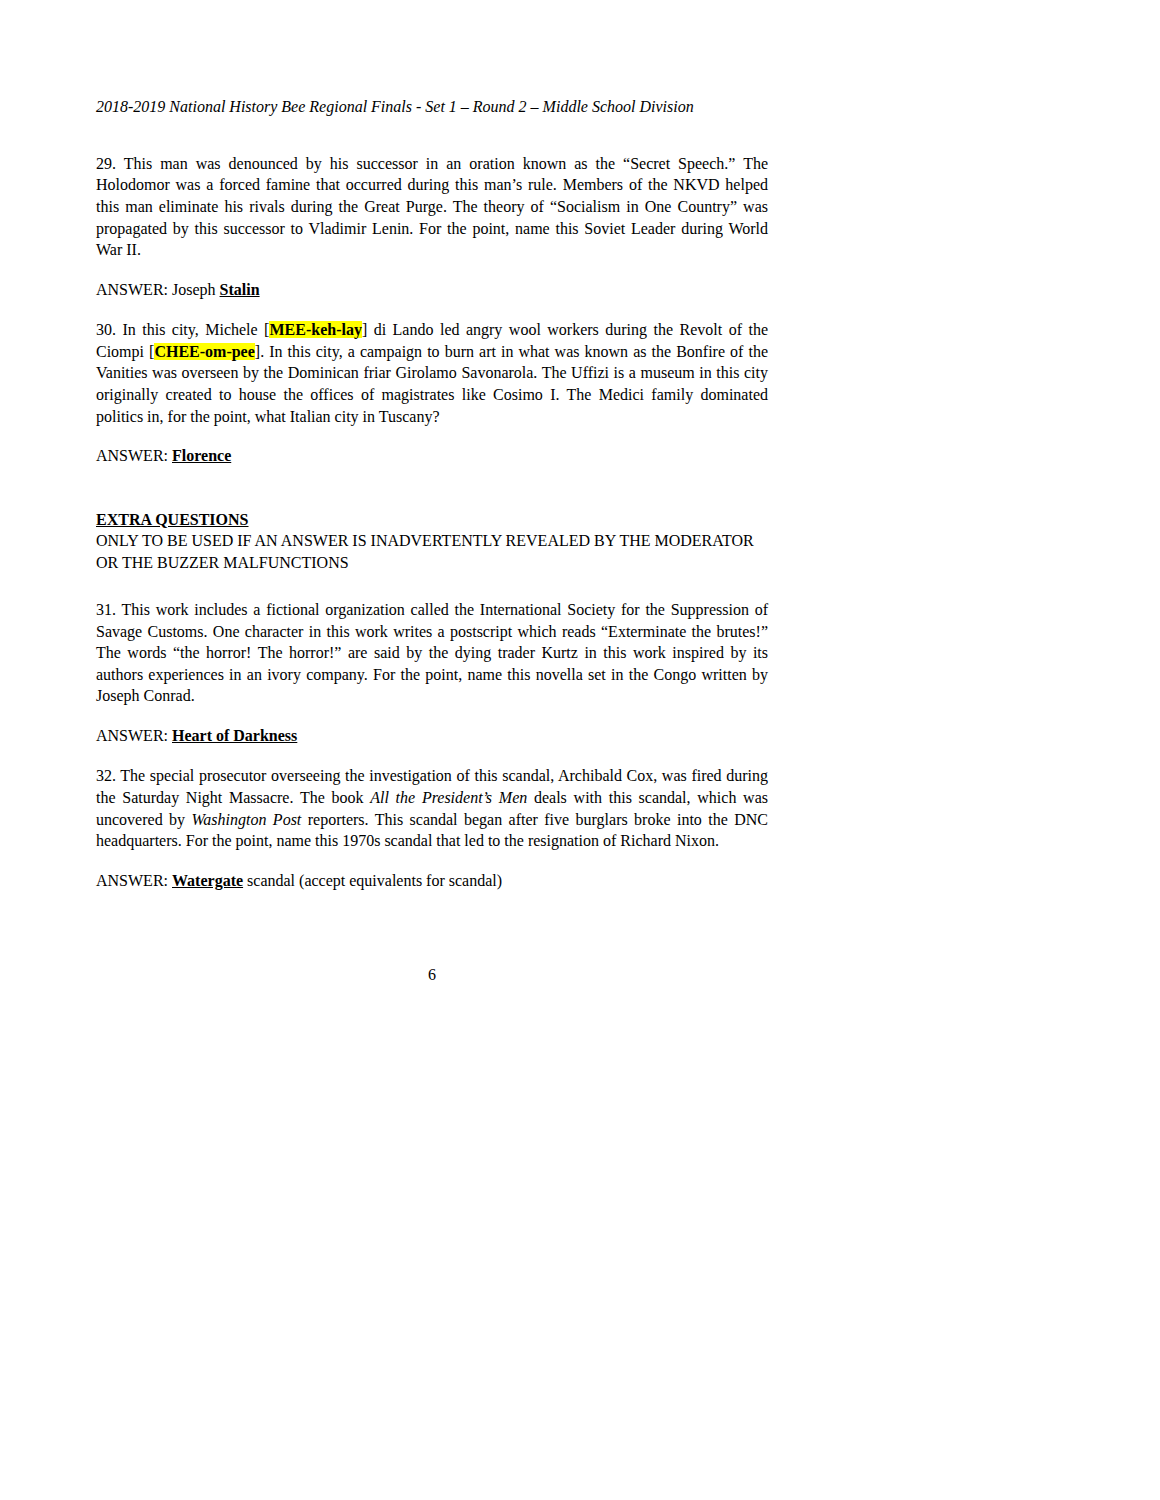2018-2019 National History Bee Regional Finals - Set 1 – Round 2 – Middle School Division
29. This man was denounced by his successor in an oration known as the “Secret Speech.” The Holodomor was a forced famine that occurred during this man’s rule. Members of the NKVD helped this man eliminate his rivals during the Great Purge. The theory of “Socialism in One Country” was propagated by this successor to Vladimir Lenin. For the point, name this Soviet Leader during World War II.
ANSWER: Joseph Stalin
30. In this city, Michele [MEE-keh-lay] di Lando led angry wool workers during the Revolt of the Ciompi [CHEE-om-pee]. In this city, a campaign to burn art in what was known as the Bonfire of the Vanities was overseen by the Dominican friar Girolamo Savonarola. The Uffizi is a museum in this city originally created to house the offices of magistrates like Cosimo I. The Medici family dominated politics in, for the point, what Italian city in Tuscany?
ANSWER: Florence
EXTRA QUESTIONS
ONLY TO BE USED IF AN ANSWER IS INADVERTENTLY REVEALED BY THE MODERATOR OR THE BUZZER MALFUNCTIONS
31. This work includes a fictional organization called the International Society for the Suppression of Savage Customs. One character in this work writes a postscript which reads “Exterminate the brutes!” The words “the horror! The horror!” are said by the dying trader Kurtz in this work inspired by its authors experiences in an ivory company. For the point, name this novella set in the Congo written by Joseph Conrad.
ANSWER: Heart of Darkness
32. The special prosecutor overseeing the investigation of this scandal, Archibald Cox, was fired during the Saturday Night Massacre. The book All the President’s Men deals with this scandal, which was uncovered by Washington Post reporters. This scandal began after five burglars broke into the DNC headquarters. For the point, name this 1970s scandal that led to the resignation of Richard Nixon.
ANSWER: Watergate scandal (accept equivalents for scandal)
6